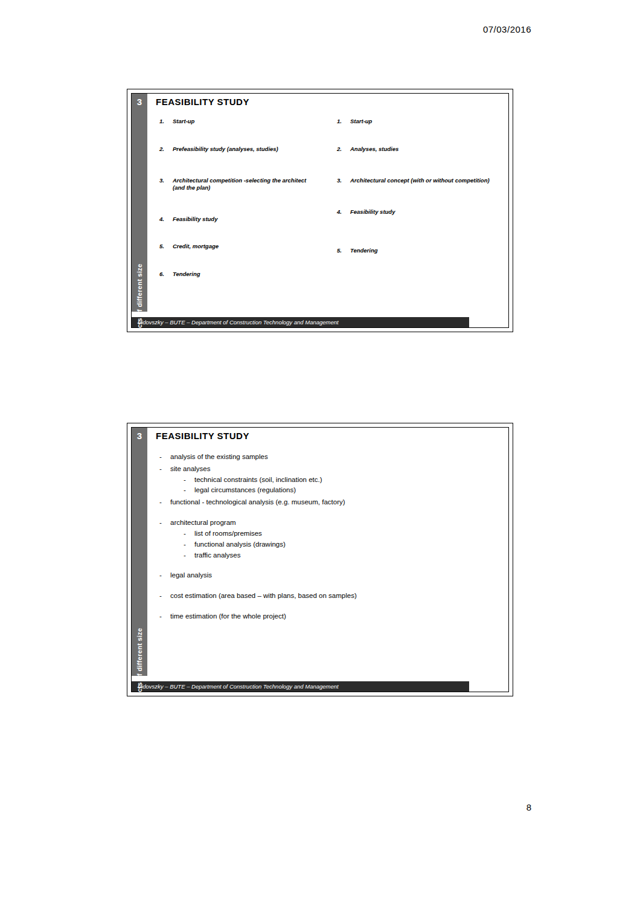07/03/2016
3
FEASIBILITY STUDY
projects of different size
1.
Start-up
2.
Prefeasibility study (analyses, studies)
3.
Architectural competition -selecting the architect (and the plan)
4.
Feasibility study
5.
Credit, mortgage
6.
Tendering
1.
Start-up
2.
Analyses, studies
3.
Architectural concept (with or without competition)
4.
Feasibility study
5.
Tendering
Vidovszky – BUTE – Department of Construction Technology and Management
3
FEASIBILITY STUDY
projects of different size
analysis of the existing samples
site analyses
technical constraints (soil, inclination etc.)
legal circumstances (regulations)
functional - technological analysis (e.g. museum, factory)
architectural program
list of rooms/premises
functional analysis (drawings)
traffic analyses
legal analysis
cost estimation (area based – with plans, based on samples)
time estimation (for the whole project)
Vidovszky – BUTE – Department of Construction Technology and Management
8